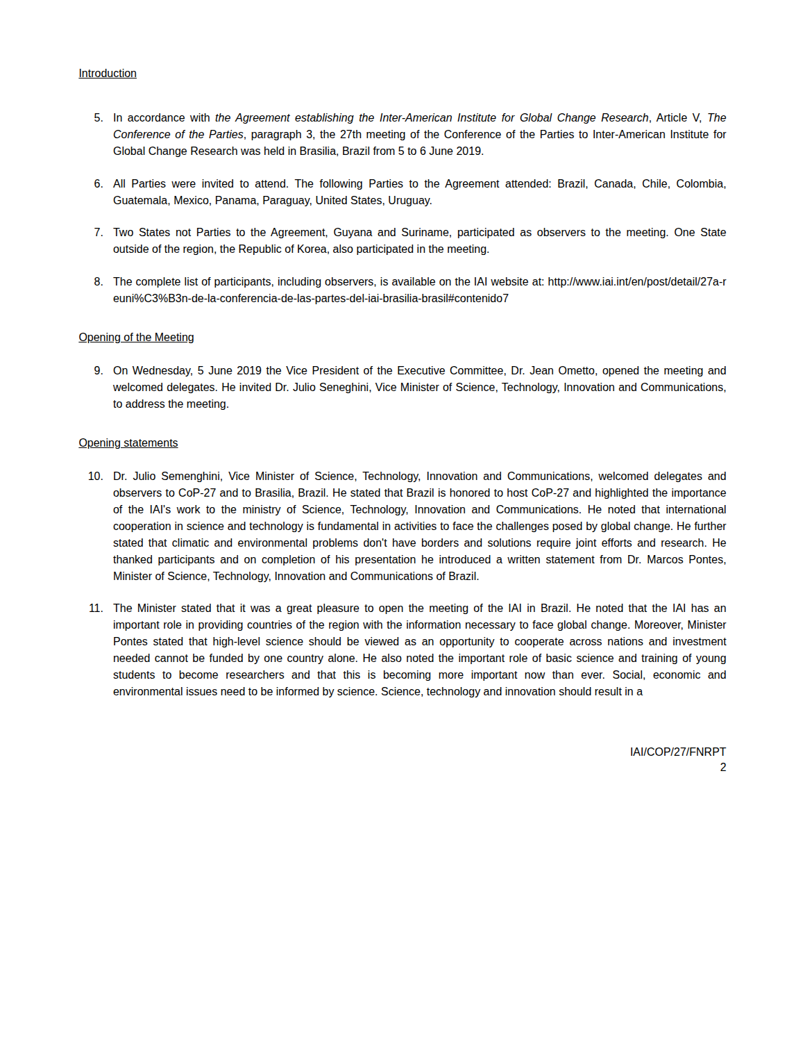Introduction
In accordance with the Agreement establishing the Inter-American Institute for Global Change Research, Article V, The Conference of the Parties, paragraph 3, the 27th meeting of the Conference of the Parties to Inter-American Institute for Global Change Research was held in Brasilia, Brazil from 5 to 6 June 2019.
All Parties were invited to attend. The following Parties to the Agreement attended: Brazil, Canada, Chile, Colombia, Guatemala, Mexico, Panama, Paraguay, United States, Uruguay.
Two States not Parties to the Agreement, Guyana and Suriname, participated as observers to the meeting. One State outside of the region, the Republic of Korea, also participated in the meeting.
The complete list of participants, including observers, is available on the IAI website at: http://www.iai.int/en/post/detail/27a-reuni%C3%B3n-de-la-conferencia-de-las-partes-del-iai-brasilia-brasil#contenido7
Opening of the Meeting
On Wednesday, 5 June 2019 the Vice President of the Executive Committee, Dr. Jean Ometto, opened the meeting and welcomed delegates. He invited Dr. Julio Seneghini, Vice Minister of Science, Technology, Innovation and Communications, to address the meeting.
Opening statements
Dr. Julio Semenghini, Vice Minister of Science, Technology, Innovation and Communications, welcomed delegates and observers to CoP-27 and to Brasilia, Brazil. He stated that Brazil is honored to host CoP-27 and highlighted the importance of the IAI's work to the ministry of Science, Technology, Innovation and Communications. He noted that international cooperation in science and technology is fundamental in activities to face the challenges posed by global change. He further stated that climatic and environmental problems don't have borders and solutions require joint efforts and research. He thanked participants and on completion of his presentation he introduced a written statement from Dr. Marcos Pontes, Minister of Science, Technology, Innovation and Communications of Brazil.
The Minister stated that it was a great pleasure to open the meeting of the IAI in Brazil. He noted that the IAI has an important role in providing countries of the region with the information necessary to face global change. Moreover, Minister Pontes stated that high-level science should be viewed as an opportunity to cooperate across nations and investment needed cannot be funded by one country alone. He also noted the important role of basic science and training of young students to become researchers and that this is becoming more important now than ever. Social, economic and environmental issues need to be informed by science. Science, technology and innovation should result in a
IAI/COP/27/FNRPT
2